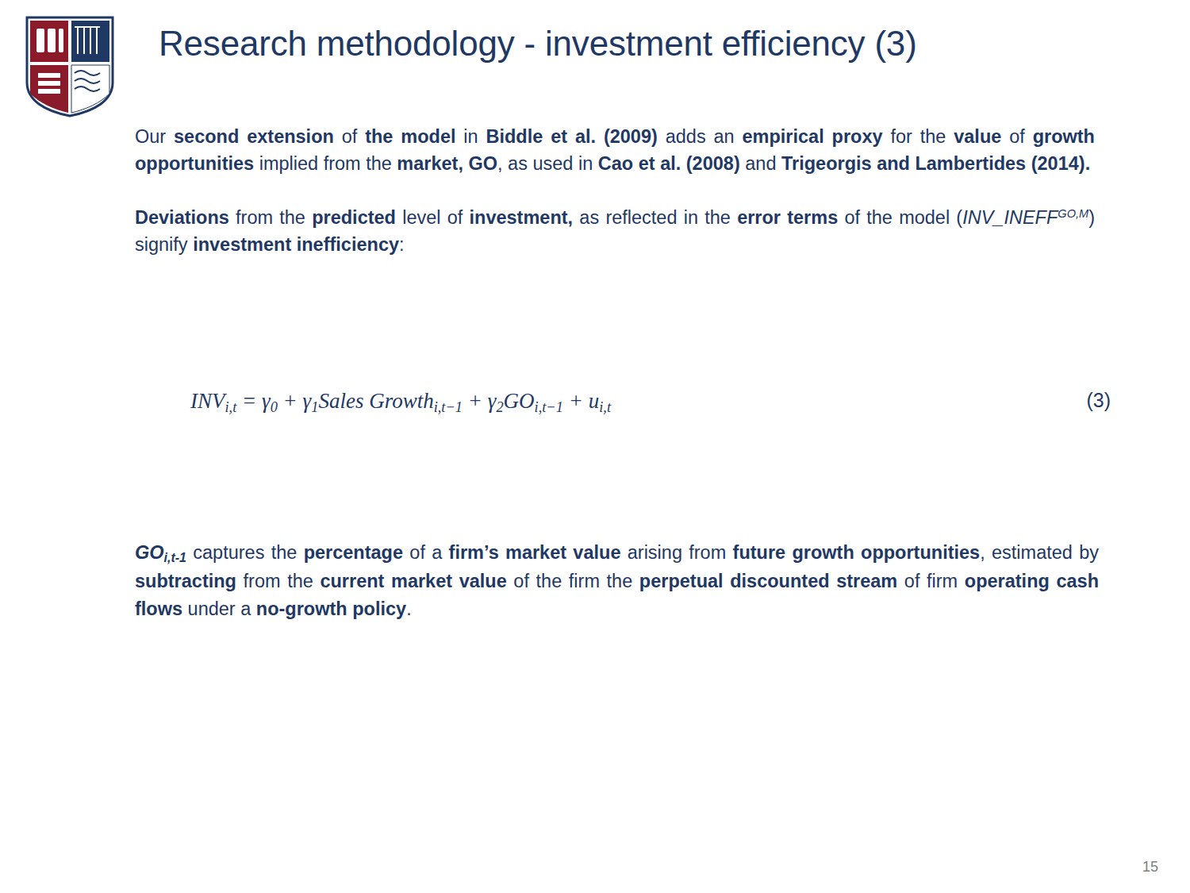Research methodology - investment efficiency (3)
Our second extension of the model in Biddle et al. (2009) adds an empirical proxy for the value of growth opportunities implied from the market, GO, as used in Cao et al. (2008) and Trigeorgis and Lambertides (2014).
Deviations from the predicted level of investment, as reflected in the error terms of the model (INV_INEFFGO,M) signify investment inefficiency:
(3) INVi,t = γ0 + γ1 Sales Growthi,t−1 + γ2 GOi,t−1 + ui,t
GOi,t-1 captures the percentage of a firm’s market value arising from future growth opportunities, estimated by subtracting from the current market value of the firm the perpetual discounted stream of firm operating cash flows under a no-growth policy.
15